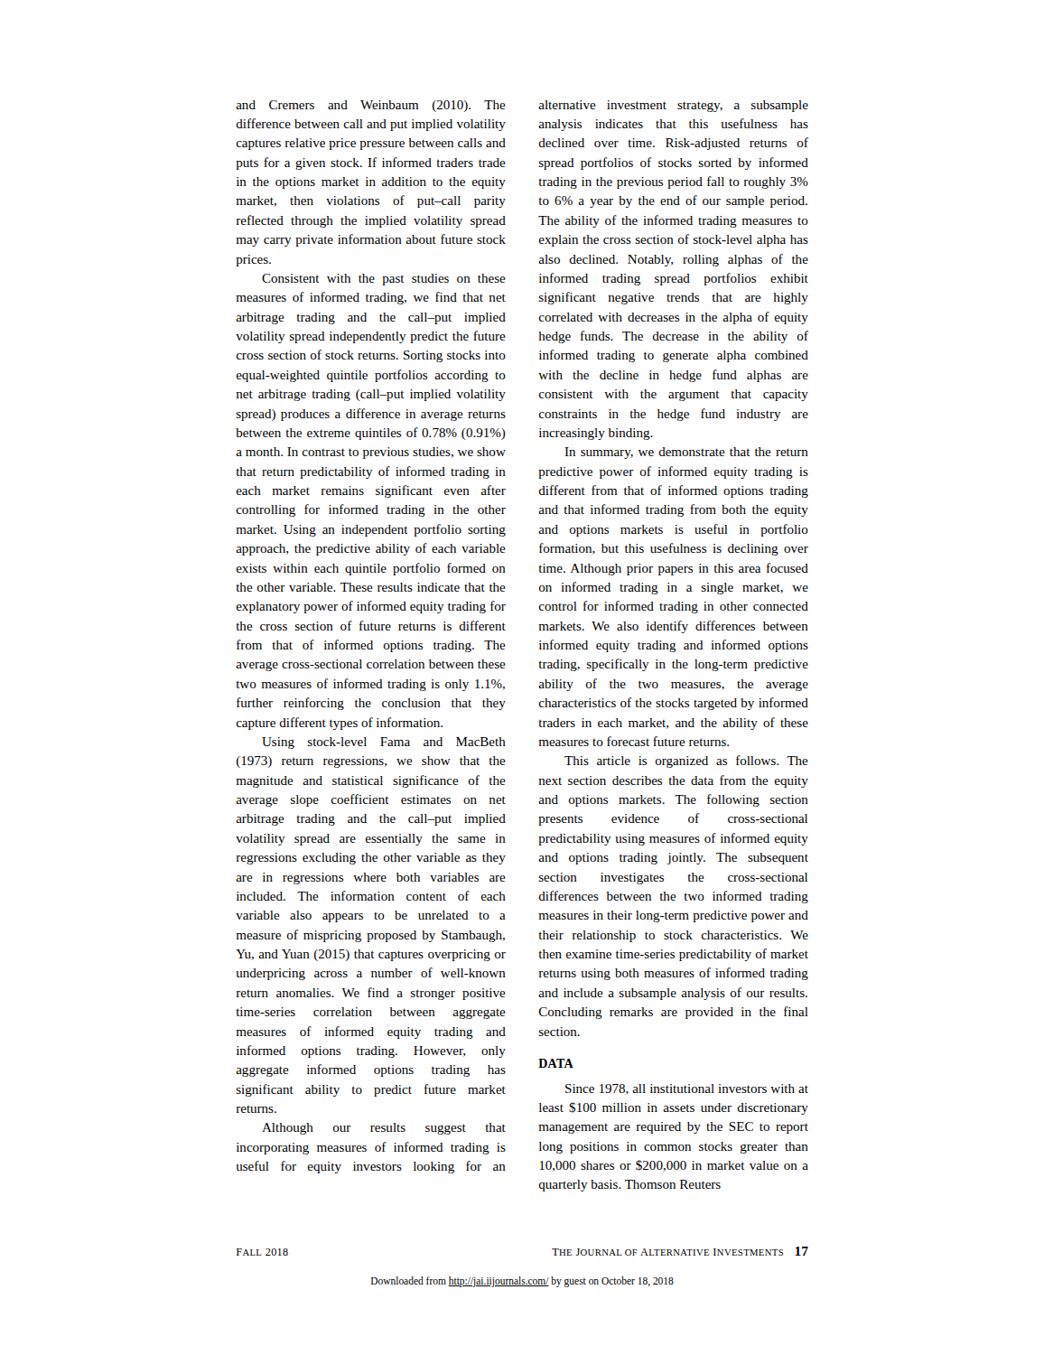and Cremers and Weinbaum (2010). The difference between call and put implied volatility captures relative price pressure between calls and puts for a given stock. If informed traders trade in the options market in addition to the equity market, then violations of put–call parity reflected through the implied volatility spread may carry private information about future stock prices.
Consistent with the past studies on these measures of informed trading, we find that net arbitrage trading and the call–put implied volatility spread independently predict the future cross section of stock returns. Sorting stocks into equal-weighted quintile portfolios according to net arbitrage trading (call–put implied volatility spread) produces a difference in average returns between the extreme quintiles of 0.78% (0.91%) a month. In contrast to previous studies, we show that return predictability of informed trading in each market remains significant even after controlling for informed trading in the other market. Using an independent portfolio sorting approach, the predictive ability of each variable exists within each quintile portfolio formed on the other variable. These results indicate that the explanatory power of informed equity trading for the cross section of future returns is different from that of informed options trading. The average cross-sectional correlation between these two measures of informed trading is only 1.1%, further reinforcing the conclusion that they capture different types of information.
Using stock-level Fama and MacBeth (1973) return regressions, we show that the magnitude and statistical significance of the average slope coefficient estimates on net arbitrage trading and the call–put implied volatility spread are essentially the same in regressions excluding the other variable as they are in regressions where both variables are included. The information content of each variable also appears to be unrelated to a measure of mispricing proposed by Stambaugh, Yu, and Yuan (2015) that captures overpricing or underpricing across a number of well-known return anomalies. We find a stronger positive time-series correlation between aggregate measures of informed equity trading and informed options trading. However, only aggregate informed options trading has significant ability to predict future market returns.
Although our results suggest that incorporating measures of informed trading is useful for equity investors looking for an alternative investment strategy, a subsample analysis indicates that this usefulness has declined over time. Risk-adjusted returns of spread portfolios of stocks sorted by informed trading in the previous period fall to roughly 3% to 6% a year by the end of our sample period. The ability of the informed trading measures to explain the cross section of stock-level alpha has also declined. Notably, rolling alphas of the informed trading spread portfolios exhibit significant negative trends that are highly correlated with decreases in the alpha of equity hedge funds. The decrease in the ability of informed trading to generate alpha combined with the decline in hedge fund alphas are consistent with the argument that capacity constraints in the hedge fund industry are increasingly binding.
In summary, we demonstrate that the return predictive power of informed equity trading is different from that of informed options trading and that informed trading from both the equity and options markets is useful in portfolio formation, but this usefulness is declining over time. Although prior papers in this area focused on informed trading in a single market, we control for informed trading in other connected markets. We also identify differences between informed equity trading and informed options trading, specifically in the long-term predictive ability of the two measures, the average characteristics of the stocks targeted by informed traders in each market, and the ability of these measures to forecast future returns.
This article is organized as follows. The next section describes the data from the equity and options markets. The following section presents evidence of cross-sectional predictability using measures of informed equity and options trading jointly. The subsequent section investigates the cross-sectional differences between the two informed trading measures in their long-term predictive power and their relationship to stock characteristics. We then examine time-series predictability of market returns using both measures of informed trading and include a subsample analysis of our results. Concluding remarks are provided in the final section.
DATA
Since 1978, all institutional investors with at least $100 million in assets under discretionary management are required by the SEC to report long positions in common stocks greater than 10,000 shares or $200,000 in market value on a quarterly basis. Thomson Reuters
FALL 2018
THE JOURNAL OF ALTERNATIVE INVESTMENTS 17
Downloaded from http://jai.iijournals.com/ by guest on October 18, 2018